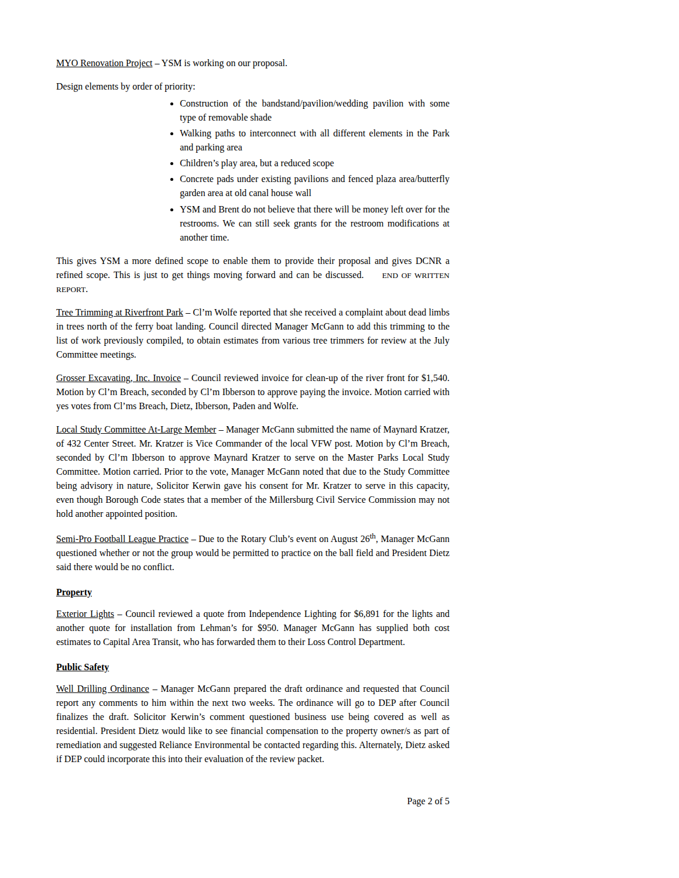MYO Renovation Project – YSM is working on our proposal.
Design elements by order of priority:
Construction of the bandstand/pavilion/wedding pavilion with some type of removable shade
Walking paths to interconnect with all different elements in the Park and parking area
Children’s play area, but a reduced scope
Concrete pads under existing pavilions and fenced plaza area/butterfly garden area at old canal house wall
YSM and Brent do not believe that there will be money left over for the restrooms. We can still seek grants for the restroom modifications at another time.
This gives YSM a more defined scope to enable them to provide their proposal and gives DCNR a refined scope. This is just to get things moving forward and can be discussed. END OF WRITTEN REPORT.
Tree Trimming at Riverfront Park – Cl’m Wolfe reported that she received a complaint about dead limbs in trees north of the ferry boat landing. Council directed Manager McGann to add this trimming to the list of work previously compiled, to obtain estimates from various tree trimmers for review at the July Committee meetings.
Grosser Excavating, Inc. Invoice – Council reviewed invoice for clean-up of the river front for $1,540. Motion by Cl’m Breach, seconded by Cl’m Ibberson to approve paying the invoice. Motion carried with yes votes from Cl’ms Breach, Dietz, Ibberson, Paden and Wolfe.
Local Study Committee At-Large Member – Manager McGann submitted the name of Maynard Kratzer, of 432 Center Street. Mr. Kratzer is Vice Commander of the local VFW post. Motion by Cl’m Breach, seconded by Cl’m Ibberson to approve Maynard Kratzer to serve on the Master Parks Local Study Committee. Motion carried. Prior to the vote, Manager McGann noted that due to the Study Committee being advisory in nature, Solicitor Kerwin gave his consent for Mr. Kratzer to serve in this capacity, even though Borough Code states that a member of the Millersburg Civil Service Commission may not hold another appointed position.
Semi-Pro Football League Practice – Due to the Rotary Club’s event on August 26th, Manager McGann questioned whether or not the group would be permitted to practice on the ball field and President Dietz said there would be no conflict.
Property
Exterior Lights – Council reviewed a quote from Independence Lighting for $6,891 for the lights and another quote for installation from Lehman’s for $950. Manager McGann has supplied both cost estimates to Capital Area Transit, who has forwarded them to their Loss Control Department.
Public Safety
Well Drilling Ordinance – Manager McGann prepared the draft ordinance and requested that Council report any comments to him within the next two weeks. The ordinance will go to DEP after Council finalizes the draft. Solicitor Kerwin’s comment questioned business use being covered as well as residential. President Dietz would like to see financial compensation to the property owner/s as part of remediation and suggested Reliance Environmental be contacted regarding this. Alternately, Dietz asked if DEP could incorporate this into their evaluation of the review packet.
Page 2 of 5